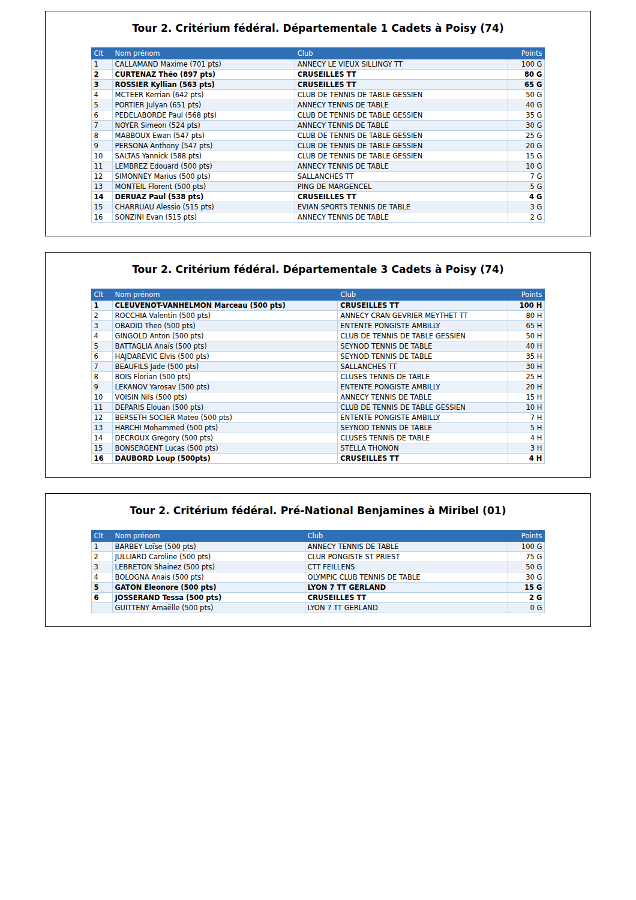Tour 2. Critérium fédéral. Départementale 1 Cadets à Poisy (74)
| Clt | Nom prénom | Club | Points |
| --- | --- | --- | --- |
| 1 | CALLAMAND Maxime (701 pts) | ANNECY LE VIEUX SILLINGY TT | 100 G |
| 2 | CURTENAZ Théo (897 pts) | CRUSEILLES TT | 80 G |
| 3 | ROSSIER Kyllian (563 pts) | CRUSEILLES TT | 65 G |
| 4 | MCTEER Kerrian (642 pts) | CLUB DE TENNIS DE TABLE GESSIEN | 50 G |
| 5 | PORTIER Julyan (651 pts) | ANNECY TENNIS DE TABLE | 40 G |
| 6 | PEDELABORDE Paul (568 pts) | CLUB DE TENNIS DE TABLE GESSIEN | 35 G |
| 7 | NOYER Simeon (524 pts) | ANNECY TENNIS DE TABLE | 30 G |
| 8 | MABBOUX Ewan (547 pts) | CLUB DE TENNIS DE TABLE GESSIEN | 25 G |
| 9 | PERSONA Anthony (547 pts) | CLUB DE TENNIS DE TABLE GESSIEN | 20 G |
| 10 | SALTAS Yannick (588 pts) | CLUB DE TENNIS DE TABLE GESSIEN | 15 G |
| 11 | LEMBREZ Edouard (500 pts) | ANNECY TENNIS DE TABLE | 10 G |
| 12 | SIMONNEY Marius (500 pts) | SALLANCHES TT | 7 G |
| 13 | MONTEIL Florent (500 pts) | PING DE MARGENCEL | 5 G |
| 14 | DERUAZ Paul (538 pts) | CRUSEILLES TT | 4 G |
| 15 | CHARRUAU Alessio (515 pts) | EVIAN SPORTS TENNIS DE TABLE | 3 G |
| 16 | SONZINI Evan (515 pts) | ANNECY TENNIS DE TABLE | 2 G |
Tour 2. Critérium fédéral. Départementale 3 Cadets à Poisy (74)
| Clt | Nom prénom | Club | Points |
| --- | --- | --- | --- |
| 1 | CLEUVENOT-VANHELMON Marceau (500 pts) | CRUSEILLES TT | 100 H |
| 2 | ROCCHIA Valentin (500 pts) | ANNECY CRAN GEVRIER MEYTHET TT | 80 H |
| 3 | OBADID Theo (500 pts) | ENTENTE PONGISTE AMBILLY | 65 H |
| 4 | GINGOLD Anton (500 pts) | CLUB DE TENNIS DE TABLE GESSIEN | 50 H |
| 5 | BATTAGLIA Anaïs (500 pts) | SEYNOD TENNIS DE TABLE | 40 H |
| 6 | HAJDAREVIC Elvis (500 pts) | SEYNOD TENNIS DE TABLE | 35 H |
| 7 | BEAUFILS Jade (500 pts) | SALLANCHES TT | 30 H |
| 8 | BOIS Florian (500 pts) | CLUSES TENNIS DE TABLE | 25 H |
| 9 | LEKANOV Yarosav (500 pts) | ENTENTE PONGISTE AMBILLY | 20 H |
| 10 | VOISIN Nils (500 pts) | ANNECY TENNIS DE TABLE | 15 H |
| 11 | DEPARIS Elouan (500 pts) | CLUB DE TENNIS DE TABLE GESSIEN | 10 H |
| 12 | BERSETH SOCIER Mateo (500 pts) | ENTENTE PONGISTE AMBILLY | 7 H |
| 13 | HARCHI Mohammed (500 pts) | SEYNOD TENNIS DE TABLE | 5 H |
| 14 | DECROUX Gregory (500 pts) | CLUSES TENNIS DE TABLE | 4 H |
| 15 | BONSERGENT Lucas (500 pts) | STELLA THONON | 3 H |
| 16 | DAUBORD Loup (500pts) | CRUSEILLES TT | 4 H |
Tour 2. Critérium fédéral. Pré-National Benjamines à Miribel (01)
| Clt | Nom prénom | Club | Points |
| --- | --- | --- | --- |
| 1 | BARBEY Loïse (500 pts) | ANNECY TENNIS DE TABLE | 100 G |
| 2 | JULLIARD Caroline (500 pts) | CLUB PONGISTE ST PRIEST | 75 G |
| 3 | LEBRETON Shainez (500 pts) | CTT FEILLENS | 50 G |
| 4 | BOLOGNA Anais (500 pts) | OLYMPIC CLUB TENNIS DE TABLE | 30 G |
| 5 | GATON Eleonore (500 pts) | LYON 7 TT GERLAND | 15 G |
| 6 | JOSSERAND Tessa (500 pts) | CRUSEILLES TT | 2 G |
| | GUITTENY Amaëlle (500 pts) | LYON 7 TT GERLAND | 0 G |